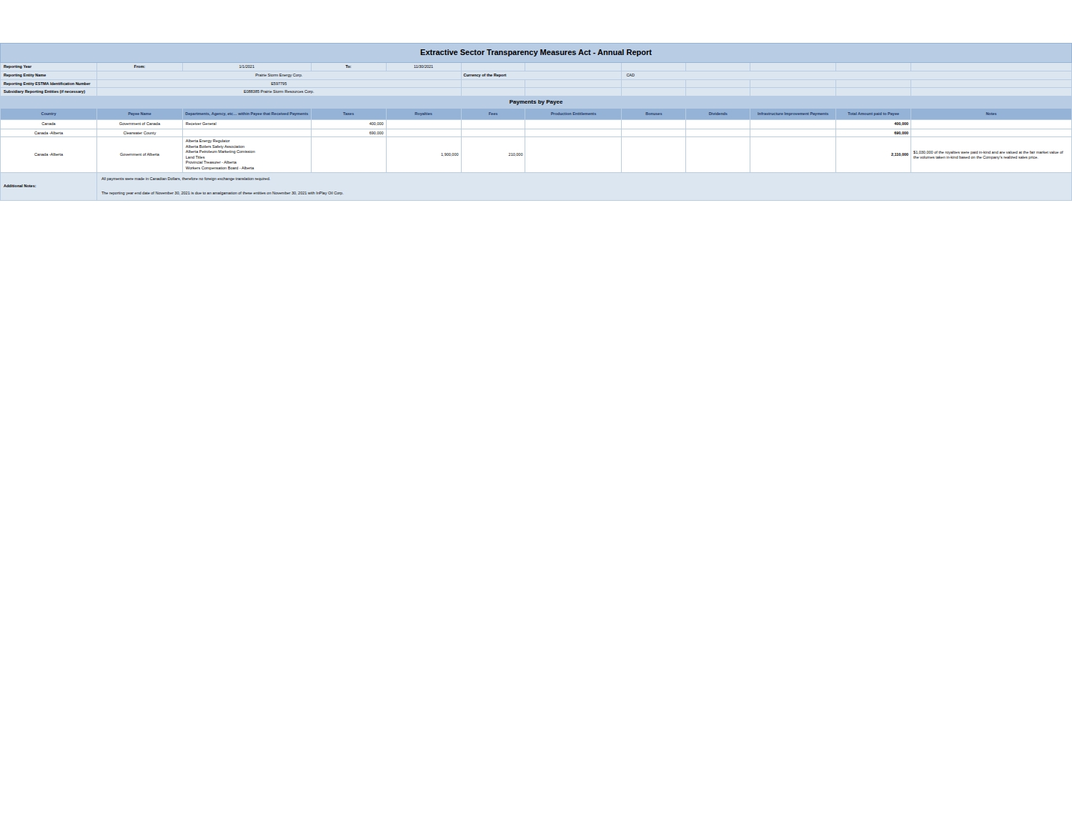| Extractive Sector Transparency Measures Act - Annual Report |
| Reporting Year | From: | 1/1/2021 | To: | 11/30/2021 | | | | | | | |
| Reporting Entity Name | Prairie Storm Energy Corp. | Currency of the Report | CAD |
| Reporting Entity ESTMA Identification Number | E597795 | | | | | | | |
| Subsidiary Reporting Entities (if necessary) | E088385 Prairie Storm Resources Corp. | | | | | | | |
| Payments by Payee |
| Country | Payee Name | Departments, Agency, etc… within Payee that Received Payments | Taxes | Royalties | Fees | Production Entitlements | Bonuses | Dividends | Infrastructure Improvement Payments | Total Amount paid to Payee | Notes |
| Canada | Government of Canada | Receiver General | 400,000 | | | | | | | 400,000 | |
| Canada -Alberta | Clearwater County | | 690,000 | | | | | | | 690,000 | |
| Canada -Alberta | Government of Alberta | Alberta Energy Regulator Alberta Boilers Safety Association Alberta Petroleum Marketing Comission Land Titles Provincial Treasurer - Alberta Workers Compensation Board - Alberta | | 1,900,000 | 210,000 | | | | | 2,110,000 | $1,030,000 of the royalties were paid in-kind and are valued at the fair market value of the volumes taken in-kind based on the Company's realized sales price. |
| Additional Notes: | All payments were made in Canadian Dollars, therefore no foreign exchange translation required. The reporting year end date of November 30, 2021 is due to an amalgamation of these entities on November 30, 2021 with InPlay Oil Corp. |